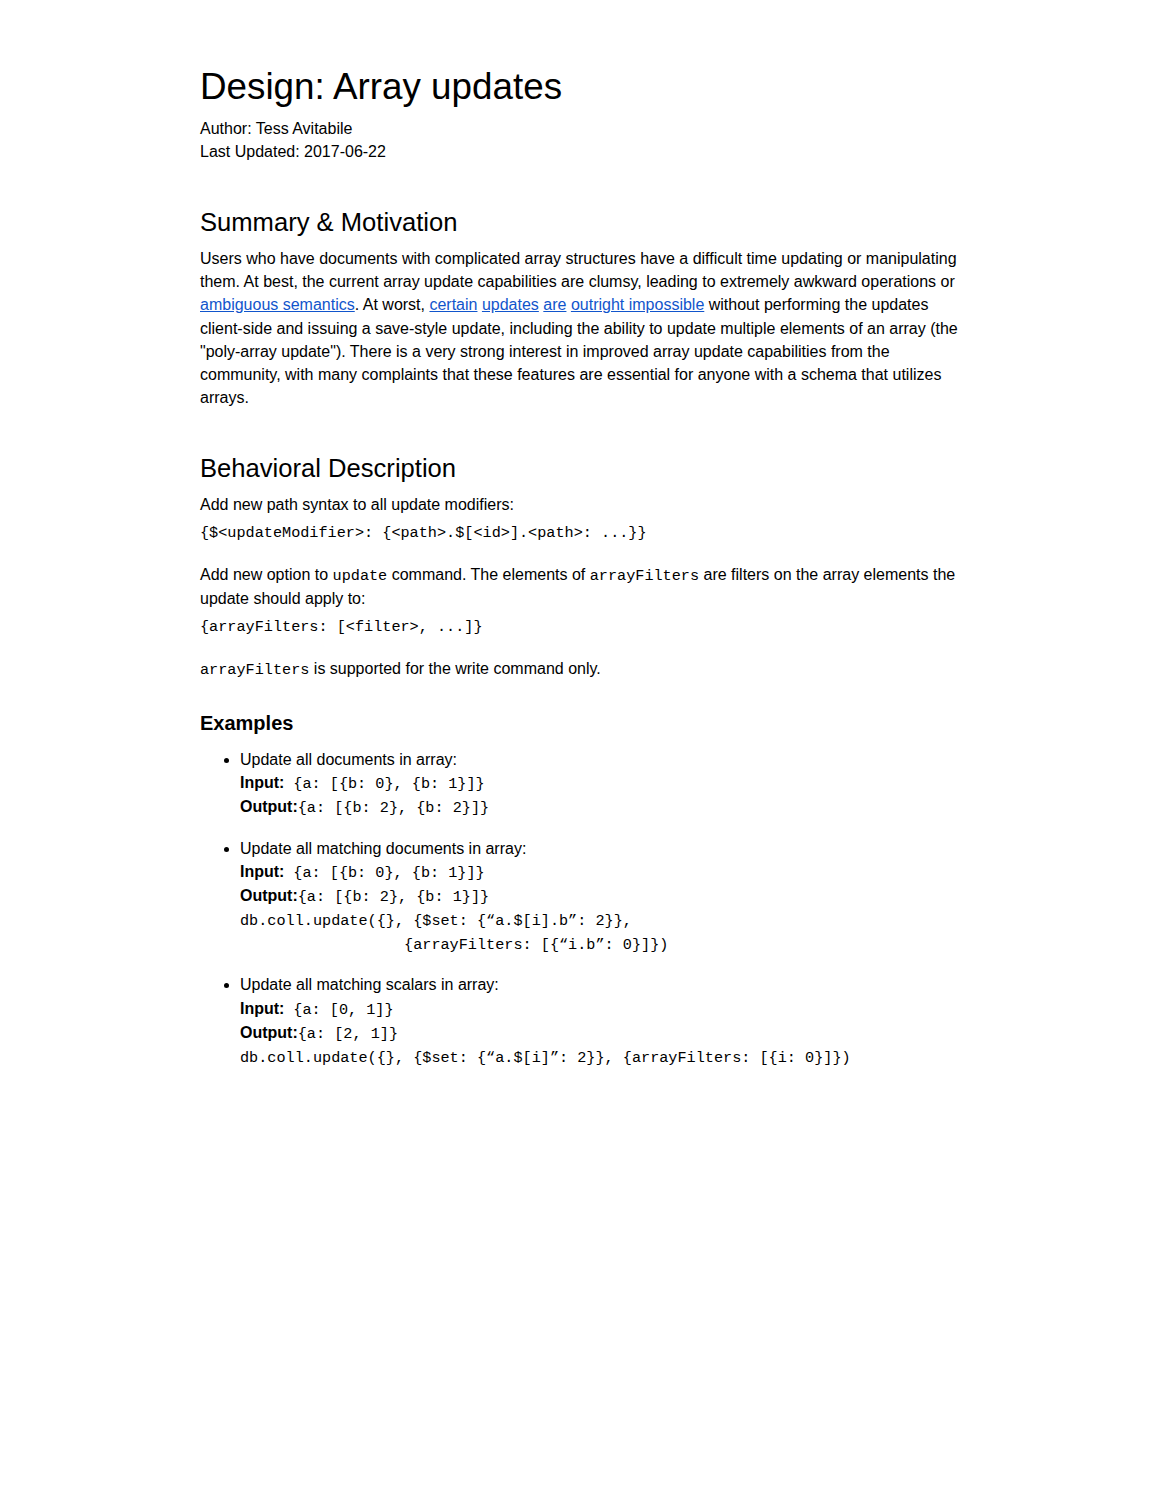Design: Array updates
Author: Tess Avitabile
Last Updated: 2017-06-22
Summary & Motivation
Users who have documents with complicated array structures have a difficult time updating or manipulating them. At best, the current array update capabilities are clumsy, leading to extremely awkward operations or ambiguous semantics. At worst, certain updates are outright impossible without performing the updates client-side and issuing a save-style update, including the ability to update multiple elements of an array (the "poly-array update"). There is a very strong interest in improved array update capabilities from the community, with many complaints that these features are essential for anyone with a schema that utilizes arrays.
Behavioral Description
Add new path syntax to all update modifiers:
{$<updateModifier>: {<path>.$[<id>].<path>: ...}}
Add new option to update command. The elements of arrayFilters are filters on the array elements the update should apply to:
{arrayFilters: [<filter>, ...]}
arrayFilters is supported for the write command only.
Examples
Update all documents in array:
Input: {a: [{b: 0}, {b: 1}]}
Output:{a: [{b: 2}, {b: 2}]}
Update all matching documents in array:
Input: {a: [{b: 0}, {b: 1}]}
Output:{a: [{b: 2}, {b: 1}]}
db.coll.update({}, {$set: {“a.$[i].b”: 2}},
{arrayFilters: [{“i.b”: 0}]})
Update all matching scalars in array:
Input: {a: [0, 1]}
Output:{a: [2, 1]}
db.coll.update({}, {$set: {“a.$[i]”: 2}}, {arrayFilters: [{i: 0}]})